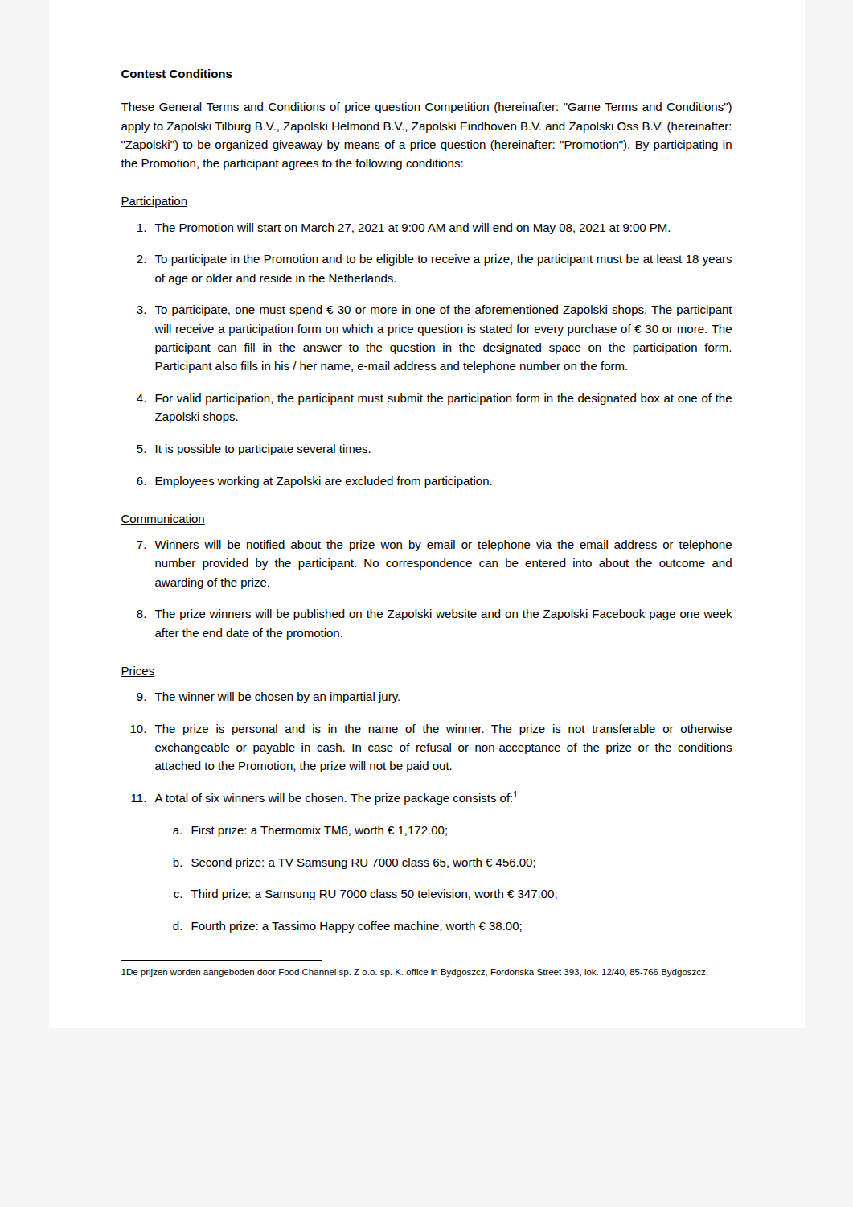Contest Conditions
These General Terms and Conditions of price question Competition (hereinafter: "Game Terms and Conditions") apply to Zapolski Tilburg B.V., Zapolski Helmond B.V., Zapolski Eindhoven B.V. and Zapolski Oss B.V. (hereinafter: "Zapolski") to be organized giveaway by means of a price question (hereinafter: "Promotion"). By participating in the Promotion, the participant agrees to the following conditions:
Participation
The Promotion will start on March 27, 2021 at 9:00 AM and will end on May 08, 2021 at 9:00 PM.
To participate in the Promotion and to be eligible to receive a prize, the participant must be at least 18 years of age or older and reside in the Netherlands.
To participate, one must spend € 30 or more in one of the aforementioned Zapolski shops. The participant will receive a participation form on which a price question is stated for every purchase of € 30 or more. The participant can fill in the answer to the question in the designated space on the participation form. Participant also fills in his / her name, e-mail address and telephone number on the form.
For valid participation, the participant must submit the participation form in the designated box at one of the Zapolski shops.
It is possible to participate several times.
Employees working at Zapolski are excluded from participation.
Communication
Winners will be notified about the prize won by email or telephone via the email address or telephone number provided by the participant. No correspondence can be entered into about the outcome and awarding of the prize.
The prize winners will be published on the Zapolski website and on the Zapolski Facebook page one week after the end date of the promotion.
Prices
The winner will be chosen by an impartial jury.
The prize is personal and is in the name of the winner. The prize is not transferable or otherwise exchangeable or payable in cash. In case of refusal or non-acceptance of the prize or the conditions attached to the Promotion, the prize will not be paid out.
A total of six winners will be chosen. The prize package consists of:1
First prize: a Thermomix TM6, worth € 1,172.00;
Second prize: a TV Samsung RU 7000 class 65, worth € 456.00;
Third prize: a Samsung RU 7000 class 50 television, worth € 347.00;
Fourth prize: a Tassimo Happy coffee machine, worth € 38.00;
1De prijzen worden aangeboden door Food Channel sp. Z o.o. sp. K. office in Bydgoszcz, Fordonska Street 393, lok. 12/40, 85-766 Bydgoszcz.